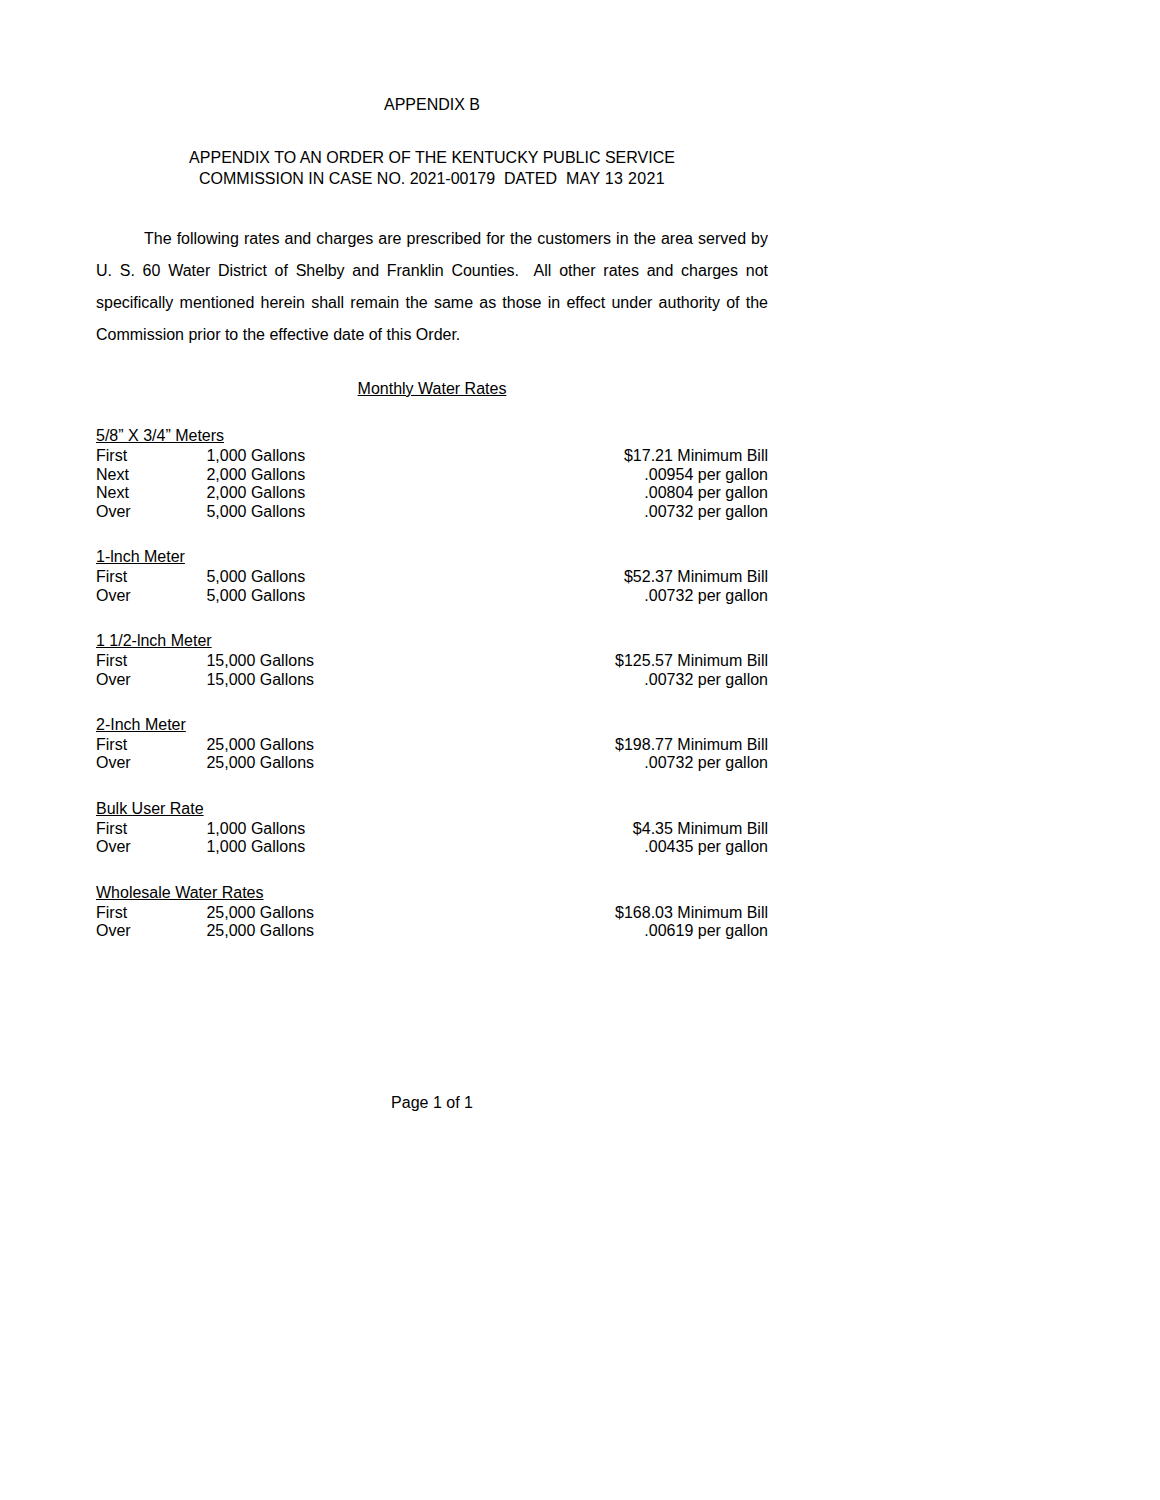APPENDIX B
APPENDIX TO AN ORDER OF THE KENTUCKY PUBLIC SERVICE
COMMISSION IN CASE NO. 2021-00179 DATED MAY 13 2021
The following rates and charges are prescribed for the customers in the area served by U. S. 60 Water District of Shelby and Franklin Counties. All other rates and charges not specifically mentioned herein shall remain the same as those in effect under authority of the Commission prior to the effective date of this Order.
Monthly Water Rates
5/8” X 3/4” Meters
| First | 1,000 Gallons | $17.21 Minimum Bill |
| Next | 2,000 Gallons | .00954 per gallon |
| Next | 2,000 Gallons | .00804 per gallon |
| Over | 5,000 Gallons | .00732 per gallon |
1-lnch Meter
| First | 5,000 Gallons | $52.37 Minimum Bill |
| Over | 5,000 Gallons | .00732 per gallon |
1 1/2-lnch Meter
| First | 15,000 Gallons | $125.57 Minimum Bill |
| Over | 15,000 Gallons | .00732 per gallon |
2-Inch Meter
| First | 25,000 Gallons | $198.77 Minimum Bill |
| Over | 25,000 Gallons | .00732 per gallon |
Bulk User Rate
| First | 1,000 Gallons | $4.35 Minimum Bill |
| Over | 1,000 Gallons | .00435 per gallon |
Wholesale Water Rates
| First | 25,000 Gallons | $168.03 Minimum Bill |
| Over | 25,000 Gallons | .00619 per gallon |
Page 1 of 1